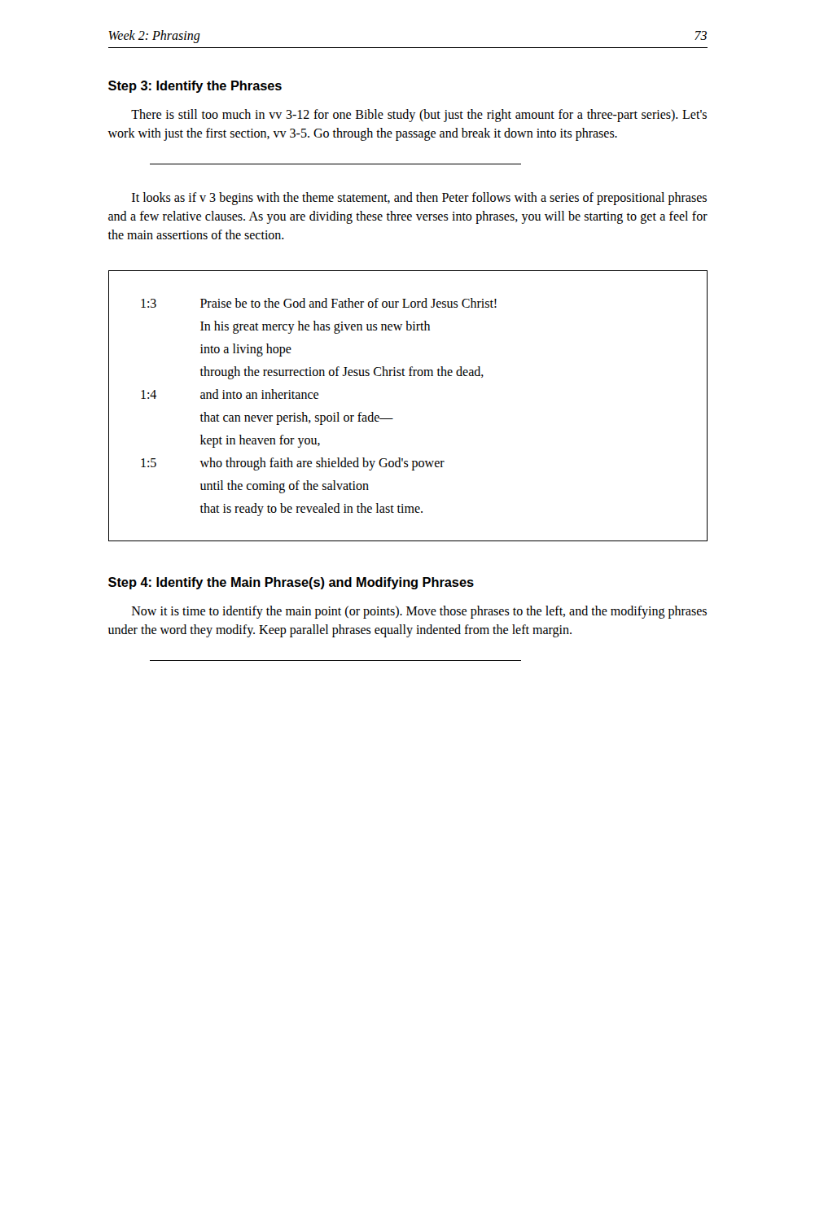Week 2: Phrasing 73
Step 3: Identify the Phrases
There is still too much in vv 3-12 for one Bible study (but just the right amount for a three-part series). Let's work with just the first section, vv 3-5. Go through the passage and break it down into its phrases.
It looks as if v 3 begins with the theme statement, and then Peter follows with a series of prepositional phrases and a few relative clauses. As you are dividing these three verses into phrases, you will be starting to get a feel for the main assertions of the section.
| 1:3 | Praise be to the God and Father of our Lord Jesus Christ! |
| | In his great mercy he has given us new birth |
| | into a living hope |
| | through the resurrection of Jesus Christ from the dead, |
| 1:4 | and into an inheritance |
| | that can never perish, spoil or fade— |
| | kept in heaven for you, |
| 1:5 | who through faith are shielded by God's power |
| | until the coming of the salvation |
| | that is ready to be revealed in the last time. |
Step 4: Identify the Main Phrase(s) and Modifying Phrases
Now it is time to identify the main point (or points). Move those phrases to the left, and the modifying phrases under the word they modify. Keep parallel phrases equally indented from the left margin.